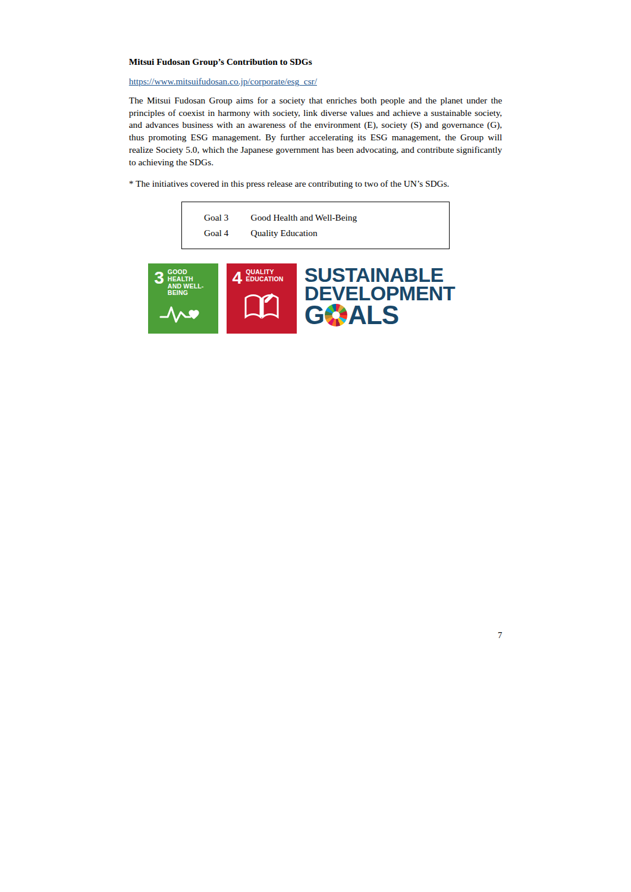Mitsui Fudosan Group’s Contribution to SDGs
https://www.mitsuifudosan.co.jp/corporate/esg_csr/
The Mitsui Fudosan Group aims for a society that enriches both people and the planet under the principles of coexist in harmony with society, link diverse values and achieve a sustainable society, and advances business with an awareness of the environment (E), society (S) and governance (G), thus promoting ESG management. By further accelerating its ESG management, the Group will realize Society 5.0, which the Japanese government has been advocating, and contribute significantly to achieving the SDGs.
* The initiatives covered in this press release are contributing to two of the UN’s SDGs.
| Goal 3 | Good Health and Well-Being |
| Goal 4 | Quality Education |
3 GOOD HEALTH
AND WELL-BEING
4 QUALITY
EDUCATION
SUSTAINABLE
DEVELOPMENT
G ALS
7